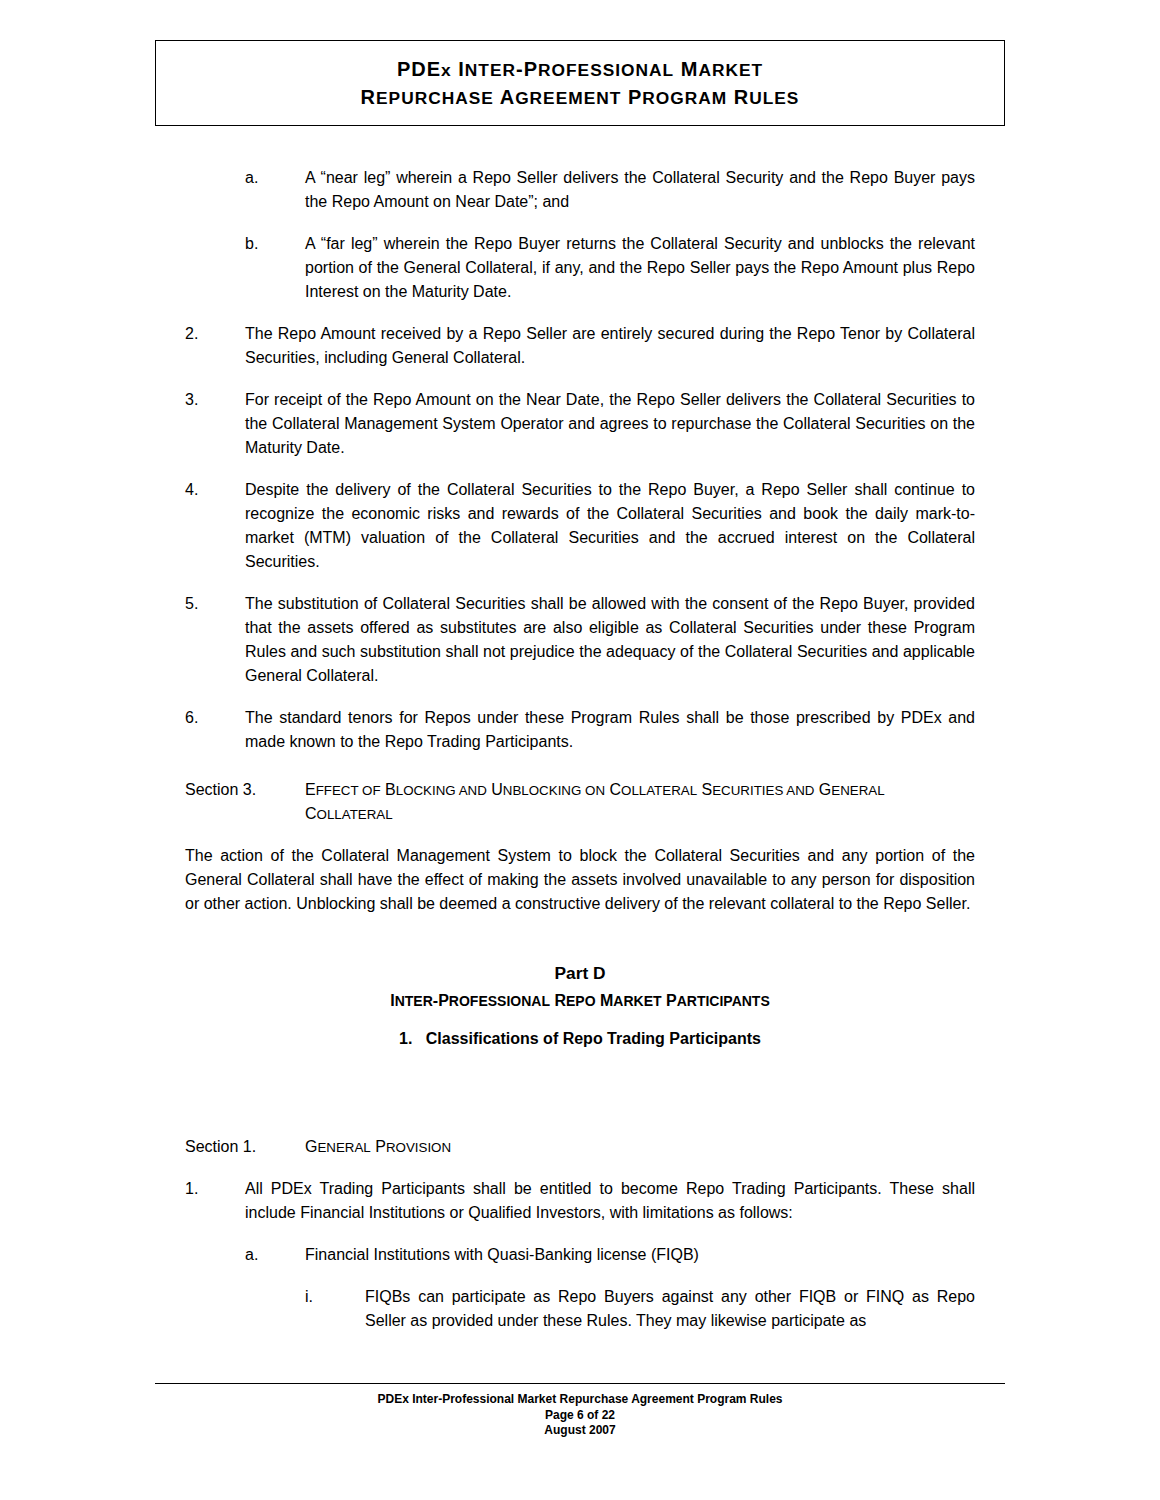PDEx INTER-PROFESSIONAL MARKET
REPURCHASE AGREEMENT PROGRAM RULES
a.
A “near leg” wherein a Repo Seller delivers the Collateral Security and the Repo Buyer pays the Repo Amount on Near Date”; and
b.
A “far leg” wherein the Repo Buyer returns the Collateral Security and unblocks the relevant portion of the General Collateral, if any, and the Repo Seller pays the Repo Amount plus Repo Interest on the Maturity Date.
2.
The Repo Amount received by a Repo Seller are entirely secured during the Repo Tenor by Collateral Securities, including General Collateral.
3.
For receipt of the Repo Amount on the Near Date, the Repo Seller delivers the Collateral Securities to the Collateral Management System Operator and agrees to repurchase the Collateral Securities on the Maturity Date.
4.
Despite the delivery of the Collateral Securities to the Repo Buyer, a Repo Seller shall continue to recognize the economic risks and rewards of the Collateral Securities and book the daily mark-to-market (MTM) valuation of the Collateral Securities and the accrued interest on the Collateral Securities.
5.
The substitution of Collateral Securities shall be allowed with the consent of the Repo Buyer, provided that the assets offered as substitutes are also eligible as Collateral Securities under these Program Rules and such substitution shall not prejudice the adequacy of the Collateral Securities and applicable General Collateral.
6.
The standard tenors for Repos under these Program Rules shall be those prescribed by PDEx and made known to the Repo Trading Participants.
Section 3.
EFFECT OF BLOCKING AND UNBLOCKING ON COLLATERAL SECURITIES AND GENERAL COLLATERAL
The action of the Collateral Management System to block the Collateral Securities and any portion of the General Collateral shall have the effect of making the assets involved unavailable to any person for disposition or other action. Unblocking shall be deemed a constructive delivery of the relevant collateral to the Repo Seller.
Part D
INTER-PROFESSIONAL REPO MARKET PARTICIPANTS
1. Classifications of Repo Trading Participants
Section 1.
GENERAL PROVISION
1.
All PDEx Trading Participants shall be entitled to become Repo Trading Participants. These shall include Financial Institutions or Qualified Investors, with limitations as follows:
a.
Financial Institutions with Quasi-Banking license (FIQB)
i.
FIQBs can participate as Repo Buyers against any other FIQB or FINQ as Repo Seller as provided under these Rules. They may likewise participate as
PDEx Inter-Professional Market Repurchase Agreement Program Rules
Page 6 of 22
August 2007